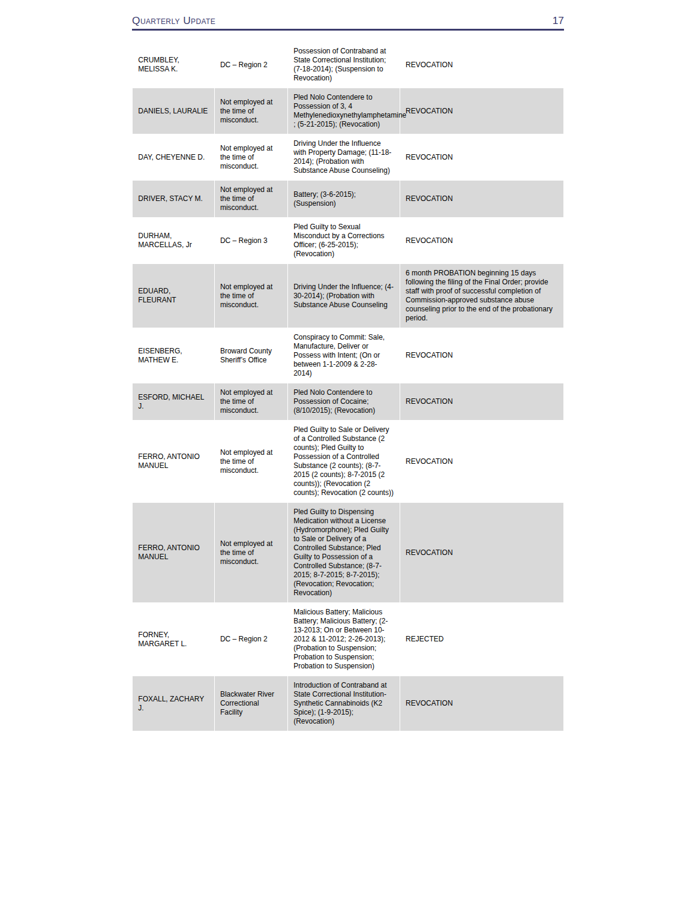Quarterly Update
17
| CRUMBLEY, MELISSA K. | DC – Region 2 | Possession of Contraband at State Correctional Institution; (7-18-2014); (Suspension to Revocation) | REVOCATION |
| DANIELS, LAURALIE | Not employed at the time of misconduct. | Pled Nolo Contendere to Possession of 3, 4 Methylenedioxynethylamphetamine ; (5-21-2015); (Revocation) | REVOCATION |
| DAY, CHEYENNE D. | Not employed at the time of misconduct. | Driving Under the Influence with Property Damage; (11-18-2014); (Probation with Substance Abuse Counseling) | REVOCATION |
| DRIVER, STACY M. | Not employed at the time of misconduct. | Battery; (3-6-2015); (Suspension) | REVOCATION |
| DURHAM, MARCELLAS, Jr | DC – Region 3 | Pled Guilty to Sexual Misconduct by a Corrections Officer; (6-25-2015); (Revocation) | REVOCATION |
| EDUARD, FLEURANT | Not employed at the time of misconduct. | Driving Under the Influence; (4-30-2014); (Probation with Substance Abuse Counseling | 6 month PROBATION beginning 15 days following the filing of the Final Order; provide staff with proof of successful completion of Commission-approved substance abuse counseling prior to the end of the probationary period. |
| EISENBERG, MATHEW E. | Broward County Sheriff’s Office | Conspiracy to Commit: Sale, Manufacture, Deliver or Possess with Intent; (On or between 1-1-2009 & 2-28-2014) | REVOCATION |
| ESFORD, MICHAEL J. | Not employed at the time of misconduct. | Pled Nolo Contendere to Possession of Cocaine; (8/10/2015); (Revocation) | REVOCATION |
| FERRO, ANTONIO MANUEL | Not employed at the time of misconduct. | Pled Guilty to Sale or Delivery of a Controlled Substance (2 counts); Pled Guilty to Possession of a Controlled Substance (2 counts); (8-7-2015 (2 counts); 8-7-2015 (2 counts)); (Revocation (2 counts); Revocation (2 counts)) | REVOCATION |
| FERRO, ANTONIO MANUEL | Not employed at the time of misconduct. | Pled Guilty to Dispensing Medication without a License (Hydromorphone); Pled Guilty to Sale or Delivery of a Controlled Substance; Pled Guilty to Possession of a Controlled Substance; (8-7-2015; 8-7-2015; 8-7-2015); (Revocation; Revocation; Revocation) | REVOCATION |
| FORNEY, MARGARET L. | DC – Region 2 | Malicious Battery; Malicious Battery; Malicious Battery; (2-13-2013; On or Between 10-2012 & 11-2012; 2-26-2013); (Probation to Suspension; Probation to Suspension; Probation to Suspension) | REJECTED |
| FOXALL, ZACHARY J. | Blackwater River Correctional Facility | Introduction of Contraband at State Correctional Institution-Synthetic Cannabinoids (K2 Spice); (1-9-2015); (Revocation) | REVOCATION |